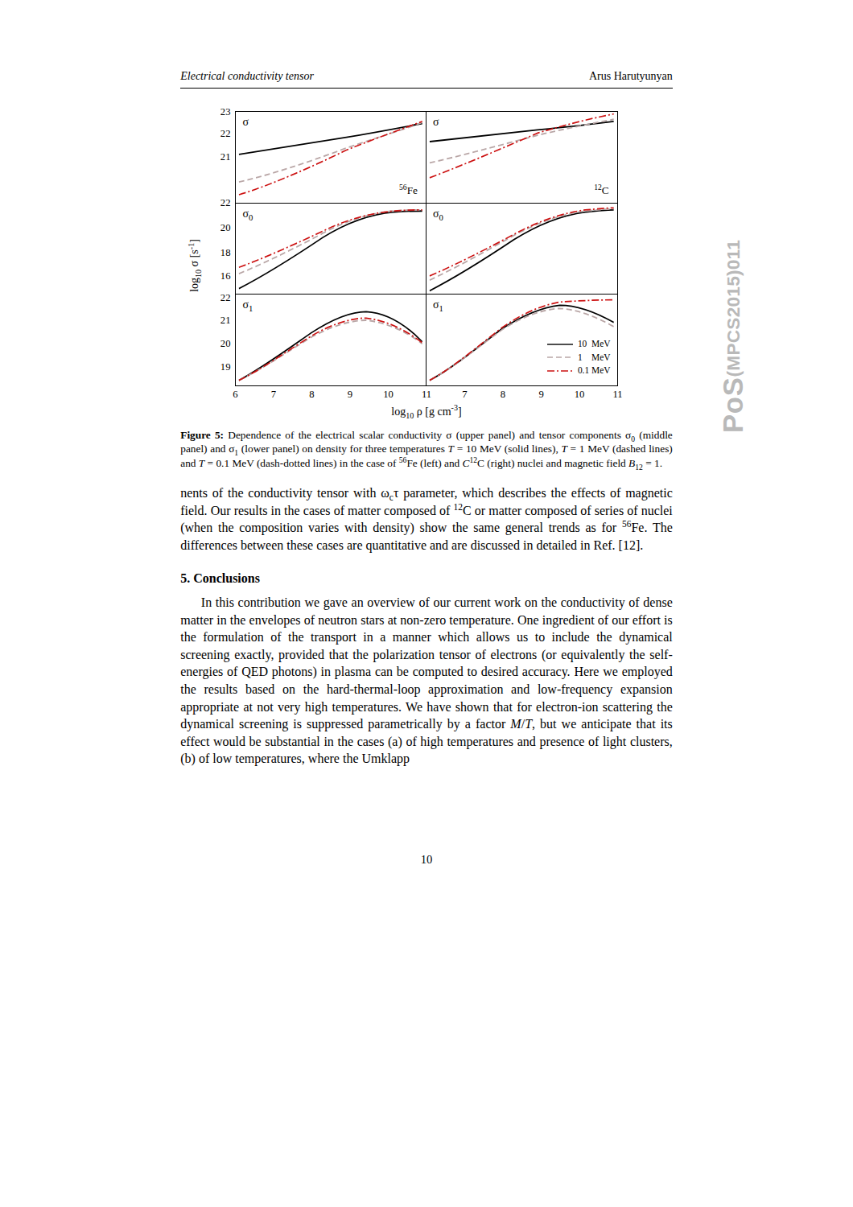Electrical conductivity tensor
Arus Harutyunyan
PoS(MPCS2015)011
log10 σ [s-1]
23 22 21 22 20 18 16 22 21 20 19
σ
56Fe
σ
12C
σ0
σ0
σ1
σ1
10 MeV
1 MeV
0.1 MeV
6 7 8 9 10 11 7 8 9 10 11
log10 ρ [g cm-3]
Figure 5: Dependence of the electrical scalar conductivity σ (upper panel) and tensor components σ0 (middle panel) and σ1 (lower panel) on density for three temperatures T = 10 MeV (solid lines), T = 1 MeV (dashed lines) and T = 0.1 MeV (dash-dotted lines) in the case of 56Fe (left) and C12C (right) nuclei and magnetic field B12 = 1.
nents of the conductivity tensor with ωcτ parameter, which describes the effects of magnetic field. Our results in the cases of matter composed of 12C or matter composed of series of nuclei (when the composition varies with density) show the same general trends as for 56Fe. The differences between these cases are quantitative and are discussed in detailed in Ref. [12].
5. Conclusions
In this contribution we gave an overview of our current work on the conductivity of dense matter in the envelopes of neutron stars at non-zero temperature. One ingredient of our effort is the formulation of the transport in a manner which allows us to include the dynamical screening exactly, provided that the polarization tensor of electrons (or equivalently the self-energies of QED photons) in plasma can be computed to desired accuracy. Here we employed the results based on the hard-thermal-loop approximation and low-frequency expansion appropriate at not very high temperatures. We have shown that for electron-ion scattering the dynamical screening is suppressed parametrically by a factor M/T, but we anticipate that its effect would be substantial in the cases (a) of high temperatures and presence of light clusters, (b) of low temperatures, where the Umklapp
10